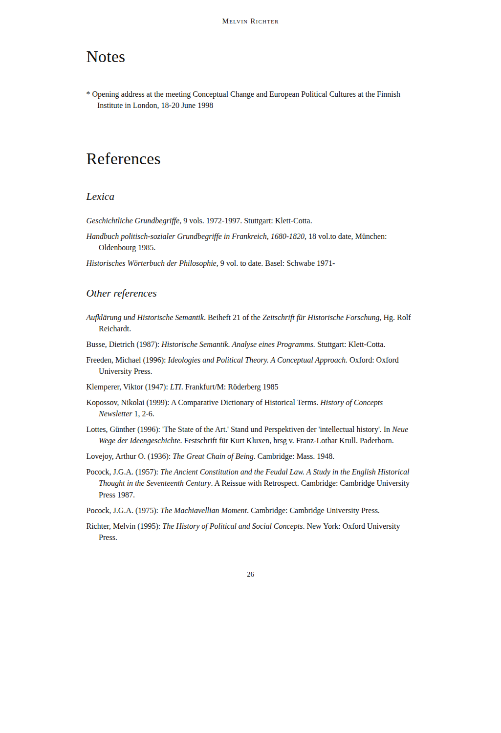Melvin Richter
Notes
* Opening address at the meeting Conceptual Change and European Political Cultures at the Finnish Institute in London, 18-20 June 1998
References
Lexica
Geschichtliche Grundbegriffe, 9 vols. 1972-1997. Stuttgart: Klett-Cotta.
Handbuch politisch-sozialer Grundbegriffe in Frankreich, 1680-1820, 18 vol.to date, München: Oldenbourg 1985.
Historisches Wörterbuch der Philosophie, 9 vol. to date. Basel: Schwabe 1971-
Other references
Aufklärung und Historische Semantik. Beiheft 21 of the Zeitschrift für Historische Forschung, Hg. Rolf Reichardt.
Busse, Dietrich (1987): Historische Semantik. Analyse eines Programms. Stuttgart: Klett-Cotta.
Freeden, Michael (1996): Ideologies and Political Theory. A Conceptual Approach. Oxford: Oxford University Press.
Klemperer, Viktor (1947): LTI. Frankfurt/M: Röderberg 1985
Kopossov, Nikolai (1999): A Comparative Dictionary of Historical Terms. History of Concepts Newsletter 1, 2-6.
Lottes, Günther (1996): 'The State of the Art.' Stand und Perspektiven der 'intellectual history'. In Neue Wege der Ideengeschichte. Festschrift für Kurt Kluxen, hrsg v. Franz-Lothar Krull. Paderborn.
Lovejoy, Arthur O. (1936): The Great Chain of Being. Cambridge: Mass. 1948.
Pocock, J.G.A. (1957): The Ancient Constitution and the Feudal Law. A Study in the English Historical Thought in the Seventeenth Century. A Reissue with Retrospect. Cambridge: Cambridge University Press 1987.
Pocock, J.G.A. (1975): The Machiavellian Moment. Cambridge: Cambridge University Press.
Richter, Melvin (1995): The History of Political and Social Concepts. New York: Oxford University Press.
26